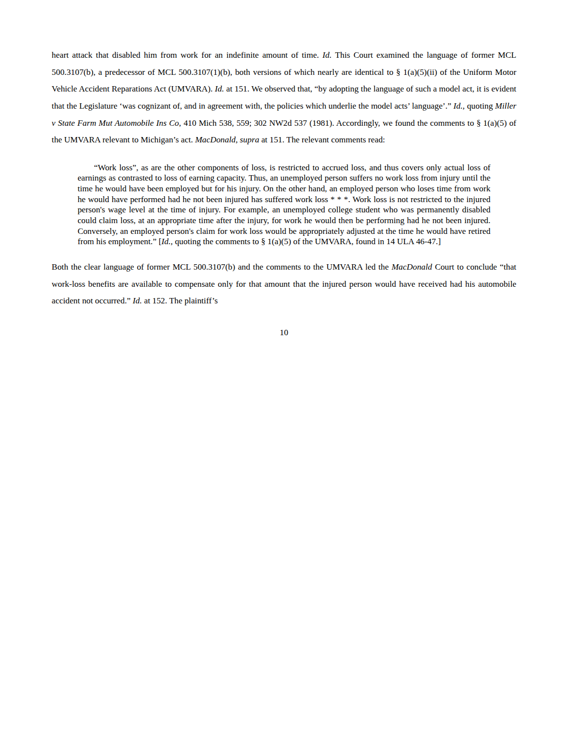heart attack that disabled him from work for an indefinite amount of time. Id. This Court examined the language of former MCL 500.3107(b), a predecessor of MCL 500.3107(1)(b), both versions of which nearly are identical to § 1(a)(5)(ii) of the Uniform Motor Vehicle Accident Reparations Act (UMVARA). Id. at 151. We observed that, “by adopting the language of such a model act, it is evident that the Legislature ‘was cognizant of, and in agreement with, the policies which underlie the model acts’ language’.” Id., quoting Miller v State Farm Mut Automobile Ins Co, 410 Mich 538, 559; 302 NW2d 537 (1981). Accordingly, we found the comments to § 1(a)(5) of the UMVARA relevant to Michigan’s act. MacDonald, supra at 151. The relevant comments read:
“Work loss”, as are the other components of loss, is restricted to accrued loss, and thus covers only actual loss of earnings as contrasted to loss of earning capacity. Thus, an unemployed person suffers no work loss from injury until the time he would have been employed but for his injury. On the other hand, an employed person who loses time from work he would have performed had he not been injured has suffered work loss * * *. Work loss is not restricted to the injured person's wage level at the time of injury. For example, an unemployed college student who was permanently disabled could claim loss, at an appropriate time after the injury, for work he would then be performing had he not been injured. Conversely, an employed person's claim for work loss would be appropriately adjusted at the time he would have retired from his employment.” [Id., quoting the comments to § 1(a)(5) of the UMVARA, found in 14 ULA 46-47.]
Both the clear language of former MCL 500.3107(b) and the comments to the UMVARA led the MacDonald Court to conclude “that work-loss benefits are available to compensate only for that amount that the injured person would have received had his automobile accident not occurred.” Id. at 152. The plaintiff’s
10